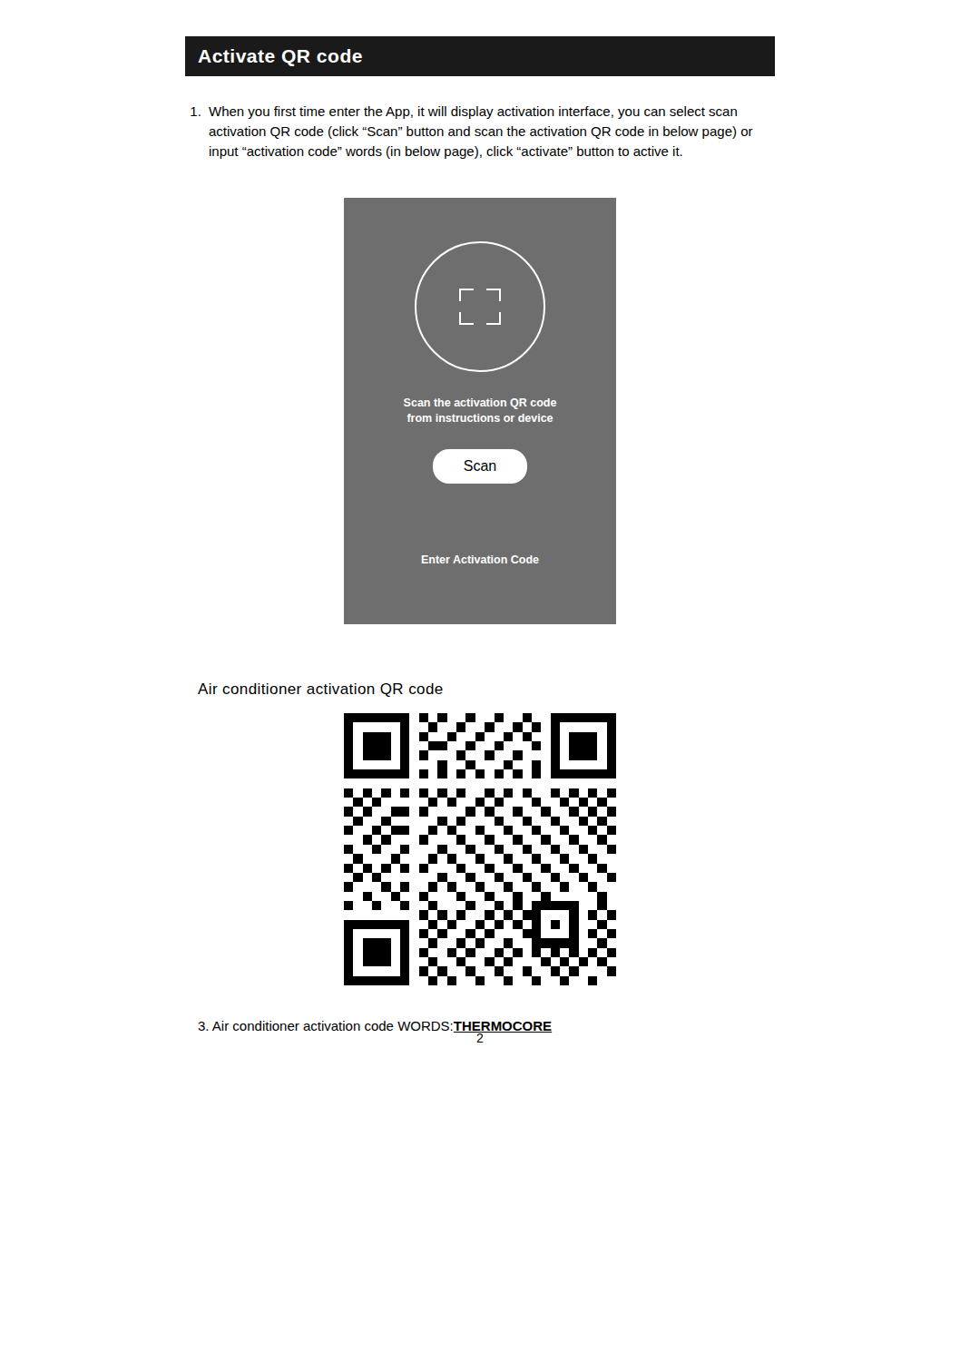Activate QR code
When you first time enter the App, it will display activation interface, you can select scan activation QR code (click “Scan” button and scan the activation QR code in below page) or input “activation code” words (in below page), click “activate” button to active it.
Scan the activation QR code
from instructions or device
Scan
Enter Activation Code
Air conditioner activation QR code
3. Air conditioner activation code WORDS:THERMOCORE
2